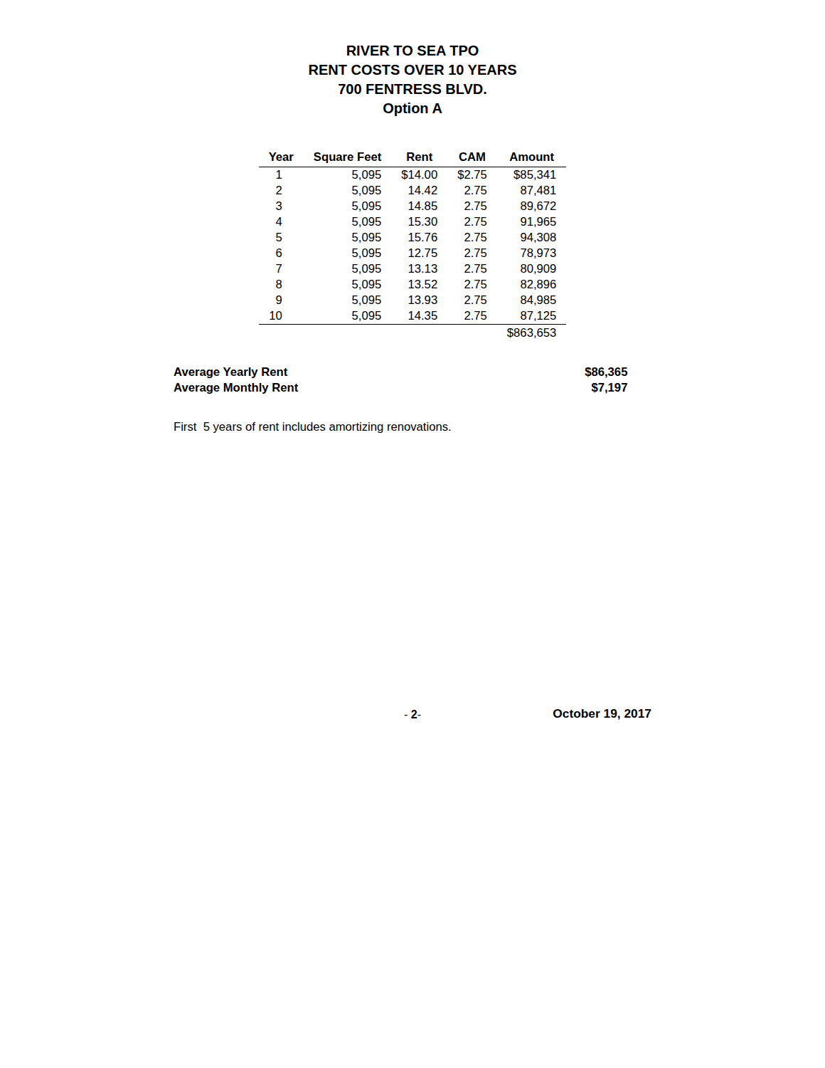RIVER TO SEA TPO
RENT COSTS OVER 10 YEARS
700 FENTRESS BLVD.
Option A
| Year | Square Feet | Rent | CAM | Amount |
| --- | --- | --- | --- | --- |
| 1 | 5,095 | $14.00 | $2.75 | $85,341 |
| 2 | 5,095 | 14.42 | 2.75 | 87,481 |
| 3 | 5,095 | 14.85 | 2.75 | 89,672 |
| 4 | 5,095 | 15.30 | 2.75 | 91,965 |
| 5 | 5,095 | 15.76 | 2.75 | 94,308 |
| 6 | 5,095 | 12.75 | 2.75 | 78,973 |
| 7 | 5,095 | 13.13 | 2.75 | 80,909 |
| 8 | 5,095 | 13.52 | 2.75 | 82,896 |
| 9 | 5,095 | 13.93 | 2.75 | 84,985 |
| 10 | 5,095 | 14.35 | 2.75 | 87,125 |
| | | | | $863,653 |
| Average Yearly Rent | $86,365 |
| Average Monthly Rent | $7,197 |
First 5 years of rent includes amortizing renovations.
- 2- October 19, 2017